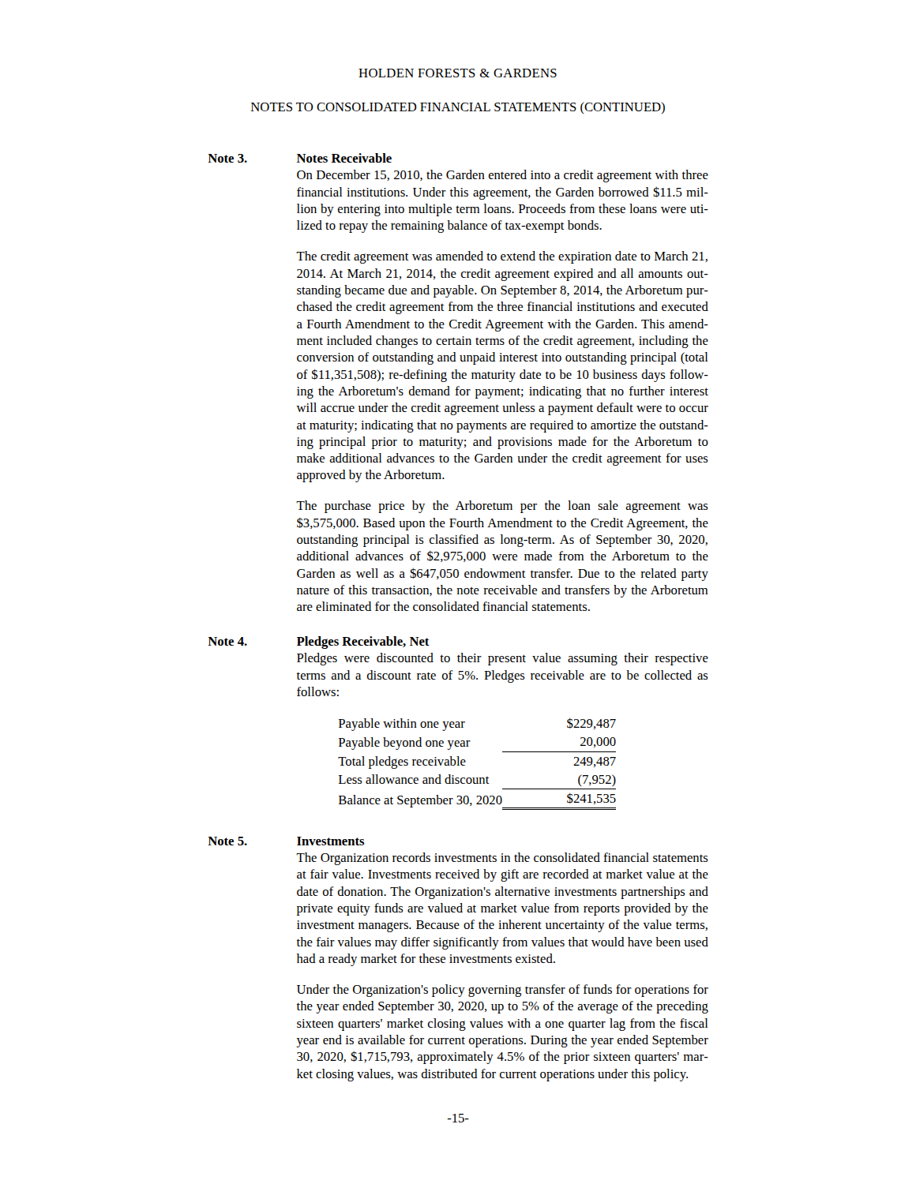HOLDEN FORESTS & GARDENS
NOTES TO CONSOLIDATED FINANCIAL STATEMENTS (CONTINUED)
Note 3.
Notes Receivable
On December 15, 2010, the Garden entered into a credit agreement with three financial institutions. Under this agreement, the Garden borrowed $11.5 million by entering into multiple term loans. Proceeds from these loans were utilized to repay the remaining balance of tax-exempt bonds.
The credit agreement was amended to extend the expiration date to March 21, 2014. At March 21, 2014, the credit agreement expired and all amounts outstanding became due and payable. On September 8, 2014, the Arboretum purchased the credit agreement from the three financial institutions and executed a Fourth Amendment to the Credit Agreement with the Garden. This amendment included changes to certain terms of the credit agreement, including the conversion of outstanding and unpaid interest into outstanding principal (total of $11,351,508); re-defining the maturity date to be 10 business days following the Arboretum's demand for payment; indicating that no further interest will accrue under the credit agreement unless a payment default were to occur at maturity; indicating that no payments are required to amortize the outstanding principal prior to maturity; and provisions made for the Arboretum to make additional advances to the Garden under the credit agreement for uses approved by the Arboretum.
The purchase price by the Arboretum per the loan sale agreement was $3,575,000. Based upon the Fourth Amendment to the Credit Agreement, the outstanding principal is classified as long-term. As of September 30, 2020, additional advances of $2,975,000 were made from the Arboretum to the Garden as well as a $647,050 endowment transfer. Due to the related party nature of this transaction, the note receivable and transfers by the Arboretum are eliminated for the consolidated financial statements.
Note 4.
Pledges Receivable, Net
Pledges were discounted to their present value assuming their respective terms and a discount rate of 5%. Pledges receivable are to be collected as follows:
| Payable within one year | $229,487 |
| Payable beyond one year | 20,000 |
| Total pledges receivable | 249,487 |
| Less allowance and discount | (7,952) |
| Balance at September 30, 2020 | $241,535 |
Note 5.
Investments
The Organization records investments in the consolidated financial statements at fair value. Investments received by gift are recorded at market value at the date of donation. The Organization's alternative investments partnerships and private equity funds are valued at market value from reports provided by the investment managers. Because of the inherent uncertainty of the value terms, the fair values may differ significantly from values that would have been used had a ready market for these investments existed.
Under the Organization's policy governing transfer of funds for operations for the year ended September 30, 2020, up to 5% of the average of the preceding sixteen quarters' market closing values with a one quarter lag from the fiscal year end is available for current operations. During the year ended September 30, 2020, $1,715,793, approximately 4.5% of the prior sixteen quarters' market closing values, was distributed for current operations under this policy.
-15-